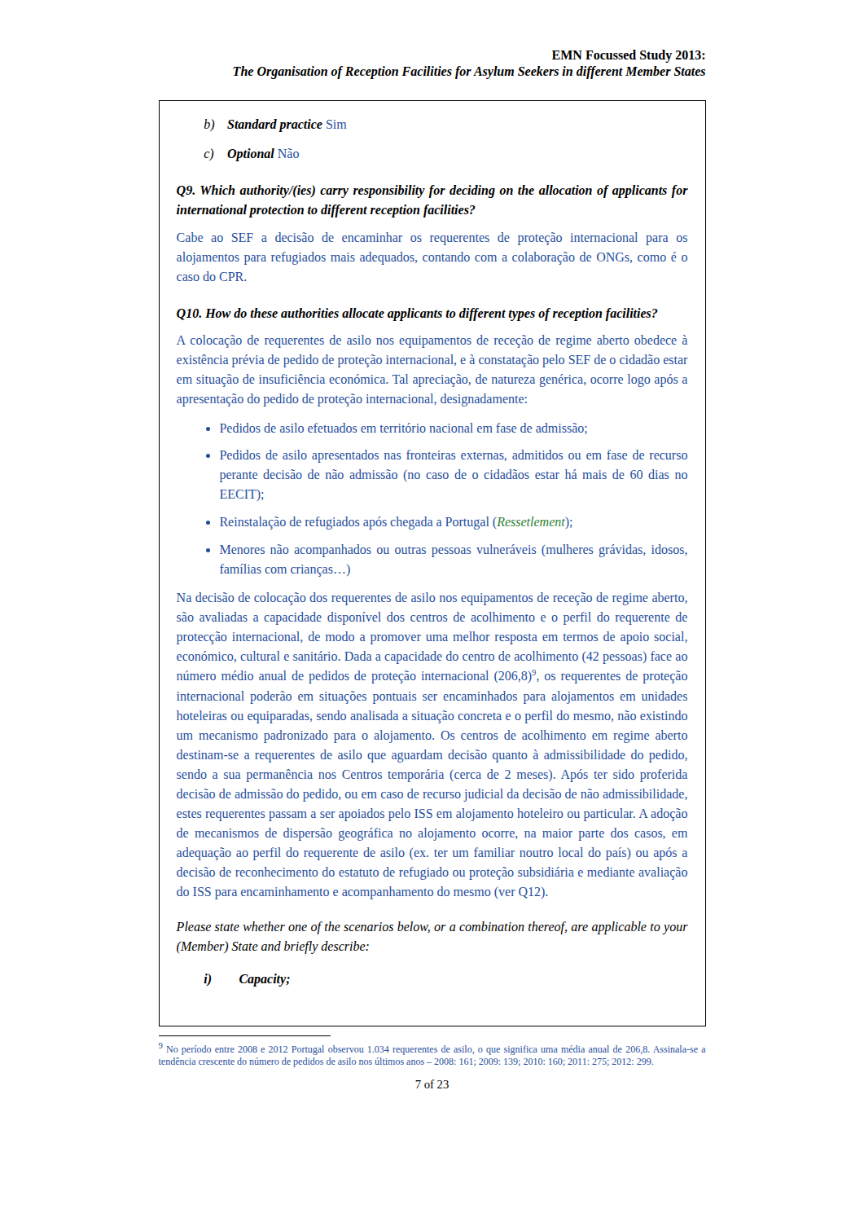EMN Focussed Study 2013:
The Organisation of Reception Facilities for Asylum Seekers in different Member States
b) Standard practice Sim
c) Optional Não
Q9. Which authority/(ies) carry responsibility for deciding on the allocation of applicants for international protection to different reception facilities?
Cabe ao SEF a decisão de encaminhar os requerentes de proteção internacional para os alojamentos para refugiados mais adequados, contando com a colaboração de ONGs, como é o caso do CPR.
Q10. How do these authorities allocate applicants to different types of reception facilities?
A colocação de requerentes de asilo nos equipamentos de receção de regime aberto obedece à existência prévia de pedido de proteção internacional, e à constatação pelo SEF de o cidadão estar em situação de insuficiência económica. Tal apreciação, de natureza genérica, ocorre logo após a apresentação do pedido de proteção internacional, designadamente:
Pedidos de asilo efetuados em território nacional em fase de admissão;
Pedidos de asilo apresentados nas fronteiras externas, admitidos ou em fase de recurso perante decisão de não admissão (no caso de o cidadãos estar há mais de 60 dias no EECIT);
Reinstalação de refugiados após chegada a Portugal (Ressetlement);
Menores não acompanhados ou outras pessoas vulneráveis (mulheres grávidas, idosos, famílias com crianças…)
Na decisão de colocação dos requerentes de asilo nos equipamentos de receção de regime aberto, são avaliadas a capacidade disponível dos centros de acolhimento e o perfil do requerente de protecção internacional, de modo a promover uma melhor resposta em termos de apoio social, económico, cultural e sanitário. Dada a capacidade do centro de acolhimento (42 pessoas) face ao número médio anual de pedidos de proteção internacional (206,8)9, os requerentes de proteção internacional poderão em situações pontuais ser encaminhados para alojamentos em unidades hoteleiras ou equiparadas, sendo analisada a situação concreta e o perfil do mesmo, não existindo um mecanismo padronizado para o alojamento. Os centros de acolhimento em regime aberto destinam-se a requerentes de asilo que aguardam decisão quanto à admissibilidade do pedido, sendo a sua permanência nos Centros temporária (cerca de 2 meses). Após ter sido proferida decisão de admissão do pedido, ou em caso de recurso judicial da decisão de não admissibilidade, estes requerentes passam a ser apoiados pelo ISS em alojamento hoteleiro ou particular. A adoção de mecanismos de dispersão geográfica no alojamento ocorre, na maior parte dos casos, em adequação ao perfil do requerente de asilo (ex. ter um familiar noutro local do país) ou após a decisão de reconhecimento do estatuto de refugiado ou proteção subsidiária e mediante avaliação do ISS para encaminhamento e acompanhamento do mesmo (ver Q12).
Please state whether one of the scenarios below, or a combination thereof, are applicable to your (Member) State and briefly describe:
i) Capacity;
9 No período entre 2008 e 2012 Portugal observou 1.034 requerentes de asilo, o que significa uma média anual de 206,8. Assinala-se a tendência crescente do número de pedidos de asilo nos últimos anos – 2008: 161; 2009: 139; 2010: 160; 2011: 275; 2012: 299.
7 of 23